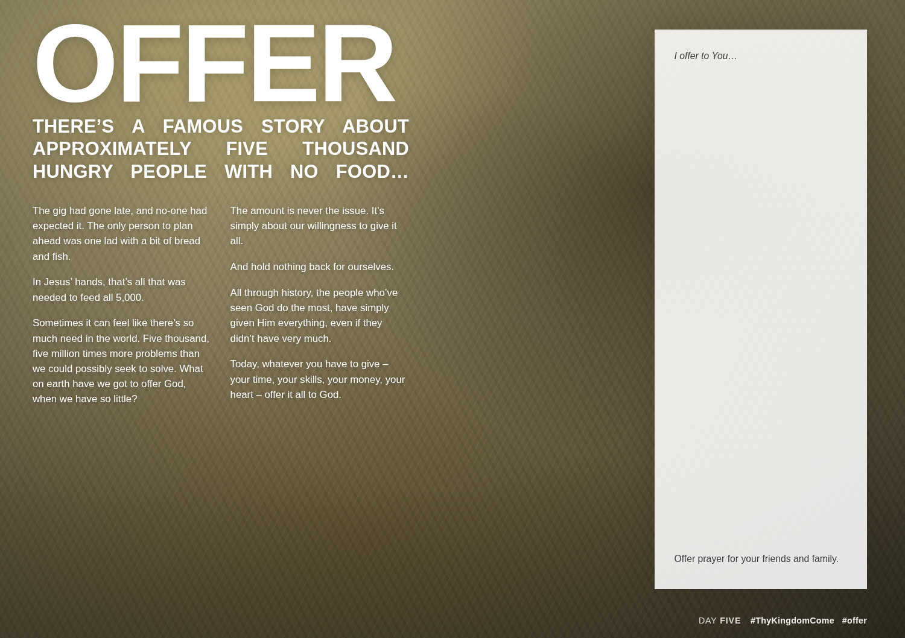Offer
There’s a famous story about approximately five thousand hungry people with no food…
The gig had gone late, and no-one had expected it. The only person to plan ahead was one lad with a bit of bread and fish.
In Jesus’ hands, that’s all that was needed to feed all 5,000.
Sometimes it can feel like there’s so much need in the world. Five thousand, five million times more problems than we could possibly seek to solve. What on earth have we got to offer God, when we have so little?
The amount is never the issue. It’s simply about our willingness to give it all.
And hold nothing back for ourselves.
All through history, the people who’ve seen God do the most, have simply given Him everything, even if they didn’t have very much.
Today, whatever you have to give – your time, your skills, your money, your heart – offer it all to God.
I offer to You…
Offer prayer for your friends and family.
Day Five #ThyKingdomCome#offer